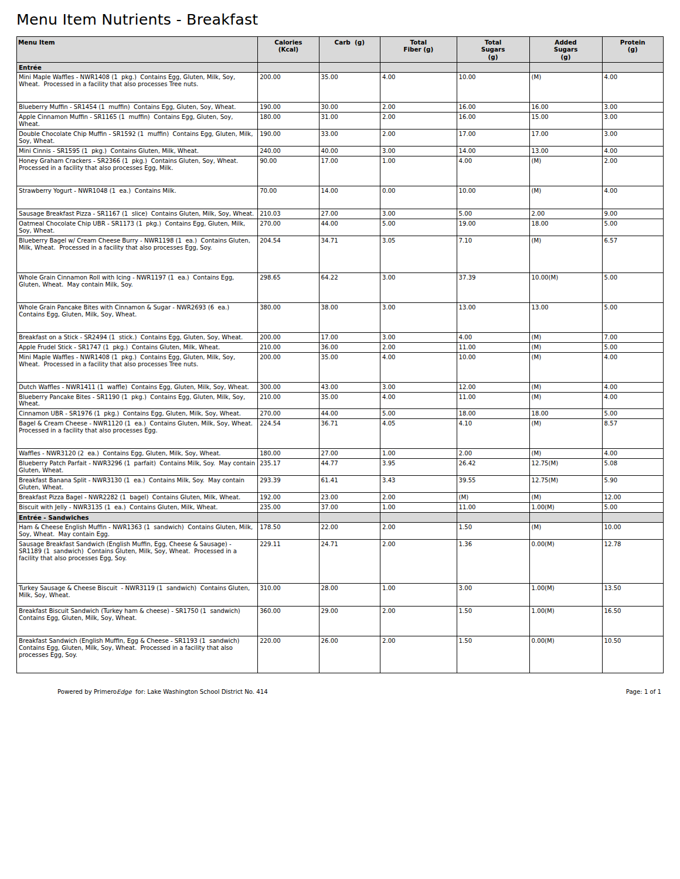Menu Item Nutrients - Breakfast
| Menu Item | Calories (Kcal) | Carb (g) | Total Fiber (g) | Total Sugars (g) | Added Sugars (g) | Protein (g) |
| --- | --- | --- | --- | --- | --- | --- |
| Entrée | | | | | | |
| Mini Maple Waffles - NWR1408 (1 pkg.) Contains Egg, Gluten, Milk, Soy, Wheat. Processed in a facility that also processes Tree nuts. | 200.00 | 35.00 | 4.00 | 10.00 | (M) | 4.00 |
| Blueberry Muffin - SR1454 (1 muffin) Contains Egg, Gluten, Soy, Wheat. | 190.00 | 30.00 | 2.00 | 16.00 | 16.00 | 3.00 |
| Apple Cinnamon Muffin - SR1165 (1 muffin) Contains Egg, Gluten, Soy, Wheat. | 180.00 | 31.00 | 2.00 | 16.00 | 15.00 | 3.00 |
| Double Chocolate Chip Muffin - SR1592 (1 muffin) Contains Egg, Gluten, Milk, Soy, Wheat. | 190.00 | 33.00 | 2.00 | 17.00 | 17.00 | 3.00 |
| Mini Cinnis - SR1595 (1 pkg.) Contains Gluten, Milk, Wheat. | 240.00 | 40.00 | 3.00 | 14.00 | 13.00 | 4.00 |
| Honey Graham Crackers - SR2366 (1 pkg.) Contains Gluten, Soy, Wheat. Processed in a facility that also processes Egg, Milk. | 90.00 | 17.00 | 1.00 | 4.00 | (M) | 2.00 |
| Strawberry Yogurt - NWR1048 (1 ea.) Contains Milk. | 70.00 | 14.00 | 0.00 | 10.00 | (M) | 4.00 |
| Sausage Breakfast Pizza - SR1167 (1 slice) Contains Gluten, Milk, Soy, Wheat. | 210.03 | 27.00 | 3.00 | 5.00 | 2.00 | 9.00 |
| Oatmeal Chocolate Chip UBR - SR1173 (1 pkg.) Contains Egg, Gluten, Milk, Soy, Wheat. | 270.00 | 44.00 | 5.00 | 19.00 | 18.00 | 5.00 |
| Blueberry Bagel w/ Cream Cheese Burry - NWR1198 (1 ea.) Contains Gluten, Milk, Wheat. Processed in a facility that also processes Egg, Soy. | 204.54 | 34.71 | 3.05 | 7.10 | (M) | 6.57 |
| Whole Grain Cinnamon Roll with Icing - NWR1197 (1 ea.) Contains Egg, Gluten, Wheat. May contain Milk, Soy. | 298.65 | 64.22 | 3.00 | 37.39 | 10.00(M) | 5.00 |
| Whole Grain Pancake Bites with Cinnamon & Sugar - NWR2693 (6 ea.) Contains Egg, Gluten, Milk, Soy, Wheat. | 380.00 | 38.00 | 3.00 | 13.00 | 13.00 | 5.00 |
| Breakfast on a Stick - SR2494 (1 stick.) Contains Egg, Gluten, Soy, Wheat. | 200.00 | 17.00 | 3.00 | 4.00 | (M) | 7.00 |
| Apple Frudel Stick - SR1747 (1 pkg.) Contains Gluten, Milk, Wheat. | 210.00 | 36.00 | 2.00 | 11.00 | (M) | 5.00 |
| Mini Maple Waffles - NWR1408 (1 pkg.) Contains Egg, Gluten, Milk, Soy, Wheat. Processed in a facility that also processes Tree nuts. | 200.00 | 35.00 | 4.00 | 10.00 | (M) | 4.00 |
| Dutch Waffles - NWR1411 (1 waffle) Contains Egg, Gluten, Milk, Soy, Wheat. | 300.00 | 43.00 | 3.00 | 12.00 | (M) | 4.00 |
| Blueberry Pancake Bites - SR1190 (1 pkg.) Contains Egg, Gluten, Milk, Soy, Wheat. | 210.00 | 35.00 | 4.00 | 11.00 | (M) | 4.00 |
| Cinnamon UBR - SR1976 (1 pkg.) Contains Egg, Gluten, Milk, Soy, Wheat. | 270.00 | 44.00 | 5.00 | 18.00 | 18.00 | 5.00 |
| Bagel & Cream Cheese - NWR1120 (1 ea.) Contains Gluten, Milk, Soy, Wheat. Processed in a facility that also processes Egg. | 224.54 | 36.71 | 4.05 | 4.10 | (M) | 8.57 |
| Waffles - NWR3120 (2 ea.) Contains Egg, Gluten, Milk, Soy, Wheat. | 180.00 | 27.00 | 1.00 | 2.00 | (M) | 4.00 |
| Blueberry Patch Parfait - NWR3296 (1 parfait) Contains Milk, Soy. May contain Gluten, Wheat. | 235.17 | 44.77 | 3.95 | 26.42 | 12.75(M) | 5.08 |
| Breakfast Banana Split - NWR3130 (1 ea.) Contains Milk, Soy. May contain Gluten, Wheat. | 293.39 | 61.41 | 3.43 | 39.55 | 12.75(M) | 5.90 |
| Breakfast Pizza Bagel - NWR2282 (1 bagel) Contains Gluten, Milk, Wheat. | 192.00 | 23.00 | 2.00 | (M) | (M) | 12.00 |
| Biscuit with Jelly - NWR3135 (1 ea.) Contains Gluten, Milk, Wheat. | 235.00 | 37.00 | 1.00 | 11.00 | 1.00(M) | 5.00 |
| Entrée - Sandwiches | | | | | | |
| Ham & Cheese English Muffin - NWR1363 (1 sandwich) Contains Gluten, Milk, Soy, Wheat. May contain Egg. | 178.50 | 22.00 | 2.00 | 1.50 | (M) | 10.00 |
| Sausage Breakfast Sandwich (English Muffin, Egg, Cheese & Sausage) - SR1189 (1 sandwich) Contains Gluten, Milk, Soy, Wheat. Processed in a facility that also processes Egg, Soy. | 229.11 | 24.71 | 2.00 | 1.36 | 0.00(M) | 12.78 |
| Turkey Sausage & Cheese Biscuit - NWR3119 (1 sandwich) Contains Gluten, Milk, Soy, Wheat. | 310.00 | 28.00 | 1.00 | 3.00 | 1.00(M) | 13.50 |
| Breakfast Biscuit Sandwich (Turkey ham & cheese) - SR1750 (1 sandwich) Contains Egg, Gluten, Milk, Soy, Wheat. | 360.00 | 29.00 | 2.00 | 1.50 | 1.00(M) | 16.50 |
| Breakfast Sandwich (English Muffin, Egg & Cheese - SR1193 (1 sandwich) Contains Egg, Gluten, Milk, Soy, Wheat. Processed in a facility that also processes Egg, Soy. | 220.00 | 26.00 | 2.00 | 1.50 | 0.00(M) | 10.50 |
Powered by PrimeroEdge for: Lake Washington School District No. 414
Page: 1 of 1